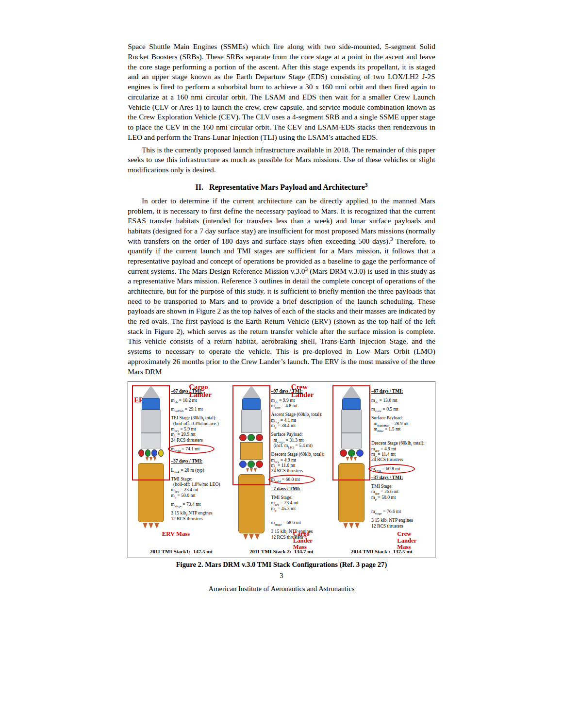Space Shuttle Main Engines (SSMEs) which fire along with two side-mounted, 5-segment Solid Rocket Boosters (SRBs). These SRBs separate from the core stage at a point in the ascent and leave the core stage performing a portion of the ascent. After this stage expends its propellant, it is staged and an upper stage known as the Earth Departure Stage (EDS) consisting of two LOX/LH2 J-2S engines is fired to perform a suborbital burn to achieve a 30 x 160 nmi orbit and then fired again to circularize at a 160 nmi circular orbit. The LSAM and EDS then wait for a smaller Crew Launch Vehicle (CLV or Ares 1) to launch the crew, crew capsule, and service module combination known as the Crew Exploration Vehicle (CEV). The CLV uses a 4-segment SRB and a single SSME upper stage to place the CEV in the 160 nmi circular orbit. The CEV and LSAM-EDS stacks then rendezvous in LEO and perform the Trans-Lunar Injection (TLI) using the LSAM’s attached EDS.
This is the currently proposed launch infrastructure available in 2018. The remainder of this paper seeks to use this infrastructure as much as possible for Mars missions. Use of these vehicles or slight modifications only is desired.
II. Representative Mars Payload and Architecture3
In order to determine if the current architecture can be directly applied to the manned Mars problem, it is necessary to first define the necessary payload to Mars. It is recognized that the current ESAS transfer habitats (intended for transfers less than a week) and lunar surface payloads and habitats (designed for a 7 day surface stay) are insufficient for most proposed Mars missions (normally with transfers on the order of 180 days and surface stays often exceeding 500 days).3 Therefore, to quantify if the current launch and TMI stages are sufficient for a Mars mission, it follows that a representative payload and concept of operations be provided as a baseline to gage the performance of current systems. The Mars Design Reference Mission v.3.03 (Mars DRM v.3.0) is used in this study as a representative Mars mission. Reference 3 outlines in detail the complete concept of operations of the architecture, but for the purpose of this study, it is sufficient to briefly mention the three payloads that need to be transported to Mars and to provide a brief description of the launch scheduling. These payloads are shown in Figure 2 as the top halves of each of the stacks and their masses are indicated by the red ovals. The first payload is the Earth Return Vehicle (ERV) (shown as the top half of the left stack in Figure 2), which serves as the return transfer vehicle after the surface mission is complete. This vehicle consists of a return habitat, aerobraking shell, Trans-Earth Injection Stage, and the systems to necessary to operate the vehicle. This is pre-deployed in Low Mars Orbit (LMO) approximately 26 months prior to the Crew Lander’s launch. The ERV is the most massive of the three Mars DRM
ERV
Cargo
Lander
–67 days / TMI:
mab = 10.2 mt
mretHab = 29.1 mt
TEI Stage (30klbf total):
(boil-off: 0.3%/mo ave.)
mdry = 5.9 mt
mp = 28.9 mt
24 RCS thrusters
mpyld = 74.1 mt
–37 days / TMI:
Ltank = 20 m (typ)
TMI Stage:
(boil-off: 1.8%/mo LEO)
mdry = 23.4 mt
mp = 50.0 mt
mstage = 73.4 mt
3 15 klbf NTP engines
12 RCS thrusters
ERV Mass
2011 TMI Stack1: 147.5 mt
Crew
Lander
–97 days / TMI:
mab = 9.9 mt
mecrv = 4.8 mt
Ascent Stage (60klbf total):
mdry = 4.1 mt
mp = 38.4 mt
Surface Payload:
mcargo = 31.3 mt
(incl. mLH2 = 5.4 mt)
Descent Stage (60klbf total):
mdry = 4.9 mt
mp = 11.0 mt
24 RCS thrusters
mpyld = 66.0 mt
–7 days / TMI:
TMI Stage:
mdry = 23.4 mt
mp = 45.3 mt
mstage = 68.6 mt
3 15 klbf NTP engines
12 RCS thrusters
Cargo
Lander
Mass
2011 TMI Stack 2: 134.7 mt
–67 days / TMI:
mab = 13.6 mt
mcrew = 0.5 mt
Surface Payload:
mtransHab = 28.9 mt
mmisc = 1.5 mt
Descent Stage (60klbf total):
mdry = 4.9 mt
mp = 11.4 mt
24 RCS thrusters
mpyld = 60.8 mt
–37 days / TMI:
TMI Stage:
mdry = 26.6 mt
mp = 50.0 mt
mstage = 76.6 mt
3 15 klbf NTP engines
12 RCS thrusters
Crew
Lander
Mass
2014 TMI Stack : 137.5 mt
Figure 2. Mars DRM v.3.0 TMI Stack Configurations (Ref. 3 page 27)
3
American Institute of Aeronautics and Astronautics